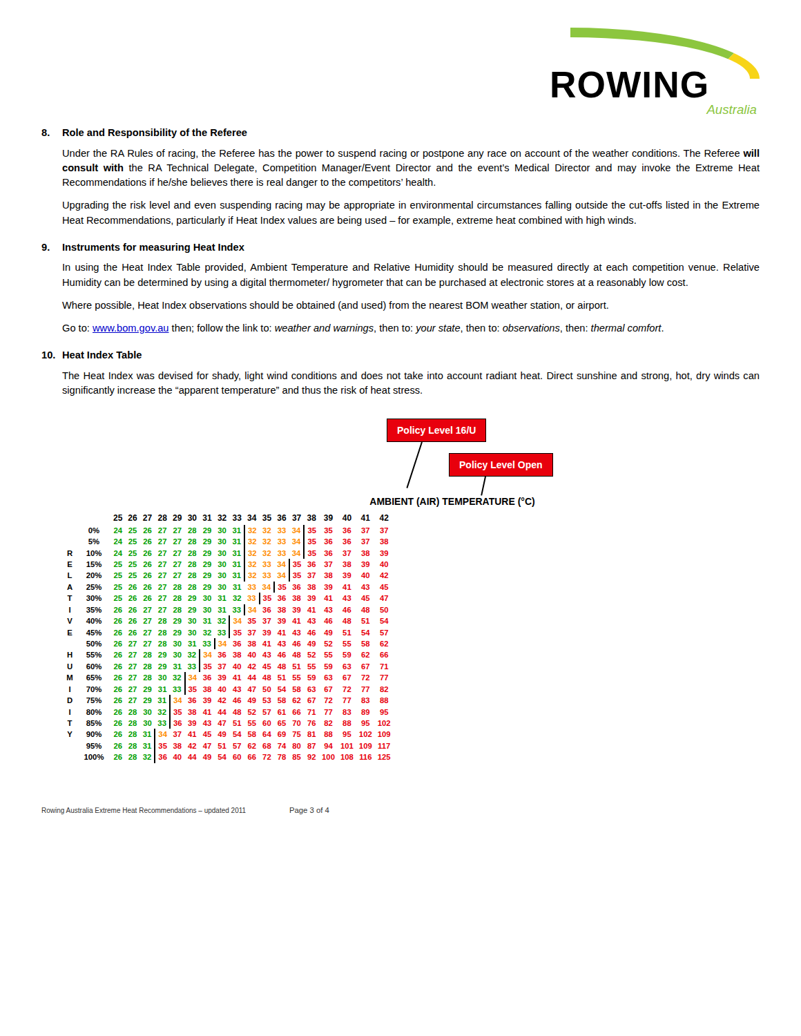ROWING
Australia
8. Role and Responsibility of the Referee
Under the RA Rules of racing, the Referee has the power to suspend racing or postpone any race on account of the weather conditions. The Referee will consult with the RA Technical Delegate, Competition Manager/Event Director and the event’s Medical Director and may invoke the Extreme Heat Recommendations if he/she believes there is real danger to the competitors’ health.
Upgrading the risk level and even suspending racing may be appropriate in environmental circumstances falling outside the cut-offs listed in the Extreme Heat Recommendations, particularly if Heat Index values are being used – for example, extreme heat combined with high winds.
9. Instruments for measuring Heat Index
In using the Heat Index Table provided, Ambient Temperature and Relative Humidity should be measured directly at each competition venue. Relative Humidity can be determined by using a digital thermometer/ hygrometer that can be purchased at electronic stores at a reasonably low cost.
Where possible, Heat Index observations should be obtained (and used) from the nearest BOM weather station, or airport.
Go to: www.bom.gov.au then; follow the link to: weather and warnings, then to: your state, then to: observations, then: thermal comfort.
10. Heat Index Table
The Heat Index was devised for shady, light wind conditions and does not take into account radiant heat. Direct sunshine and strong, hot, dry winds can significantly increase the “apparent temperature” and thus the risk of heat stress.
Policy Level 16/U
Policy Level Open
AMBIENT (AIR) TEMPERATURE (°C)
| | | 25 | 26 | 27 | 28 | 29 | 30 | 31 | 32 | 33 | 34 | 35 | 36 | 37 | 38 | 39 | 40 | 41 | 42 |
| | 0% | 24 | 25 | 26 | 27 | 27 | 28 | 29 | 30 | 31 | 32 | 32 | 33 | 34 | 35 | 35 | 36 | 37 | 37 |
| | 5% | 24 | 25 | 26 | 27 | 27 | 28 | 29 | 30 | 31 | 32 | 32 | 33 | 34 | 35 | 36 | 36 | 37 | 38 |
| R | 10% | 24 | 25 | 26 | 27 | 27 | 28 | 29 | 30 | 31 | 32 | 32 | 33 | 34 | 35 | 36 | 37 | 38 | 39 |
| E | 15% | 25 | 25 | 26 | 27 | 27 | 28 | 29 | 30 | 31 | 32 | 33 | 34 | 35 | 36 | 37 | 38 | 39 | 40 |
| L | 20% | 25 | 25 | 26 | 27 | 27 | 28 | 29 | 30 | 31 | 32 | 33 | 34 | 35 | 37 | 38 | 39 | 40 | 42 |
| A | 25% | 25 | 26 | 26 | 27 | 28 | 28 | 29 | 30 | 31 | 33 | 34 | 35 | 36 | 38 | 39 | 41 | 43 | 45 |
| T | 30% | 25 | 26 | 26 | 27 | 28 | 29 | 30 | 31 | 32 | 33 | 35 | 36 | 38 | 39 | 41 | 43 | 45 | 47 |
| I | 35% | 26 | 26 | 27 | 27 | 28 | 29 | 30 | 31 | 33 | 34 | 36 | 38 | 39 | 41 | 43 | 46 | 48 | 50 |
| V | 40% | 26 | 26 | 27 | 28 | 29 | 30 | 31 | 32 | 34 | 35 | 37 | 39 | 41 | 43 | 46 | 48 | 51 | 54 |
| E | 45% | 26 | 26 | 27 | 28 | 29 | 30 | 32 | 33 | 35 | 37 | 39 | 41 | 43 | 46 | 49 | 51 | 54 | 57 |
| | 50% | 26 | 27 | 27 | 28 | 30 | 31 | 33 | 34 | 36 | 38 | 41 | 43 | 46 | 49 | 52 | 55 | 58 | 62 |
| H | 55% | 26 | 27 | 28 | 29 | 30 | 32 | 34 | 36 | 38 | 40 | 43 | 46 | 48 | 52 | 55 | 59 | 62 | 66 |
| U | 60% | 26 | 27 | 28 | 29 | 31 | 33 | 35 | 37 | 40 | 42 | 45 | 48 | 51 | 55 | 59 | 63 | 67 | 71 |
| M | 65% | 26 | 27 | 28 | 30 | 32 | 34 | 36 | 39 | 41 | 44 | 48 | 51 | 55 | 59 | 63 | 67 | 72 | 77 |
| I | 70% | 26 | 27 | 29 | 31 | 33 | 35 | 38 | 40 | 43 | 47 | 50 | 54 | 58 | 63 | 67 | 72 | 77 | 82 |
| D | 75% | 26 | 27 | 29 | 31 | 34 | 36 | 39 | 42 | 46 | 49 | 53 | 58 | 62 | 67 | 72 | 77 | 83 | 88 |
| I | 80% | 26 | 28 | 30 | 32 | 35 | 38 | 41 | 44 | 48 | 52 | 57 | 61 | 66 | 71 | 77 | 83 | 89 | 95 |
| T | 85% | 26 | 28 | 30 | 33 | 36 | 39 | 43 | 47 | 51 | 55 | 60 | 65 | 70 | 76 | 82 | 88 | 95 | 102 |
| Y | 90% | 26 | 28 | 31 | 34 | 37 | 41 | 45 | 49 | 54 | 58 | 64 | 69 | 75 | 81 | 88 | 95 | 102 | 109 |
| | 95% | 26 | 28 | 31 | 35 | 38 | 42 | 47 | 51 | 57 | 62 | 68 | 74 | 80 | 87 | 94 | 101 | 109 | 117 |
| | 100% | 26 | 28 | 32 | 36 | 40 | 44 | 49 | 54 | 60 | 66 | 72 | 78 | 85 | 92 | 100 | 108 | 116 | 125 |
Rowing Australia Extreme Heat Recommendations – updated 2011 Page 3 of 4